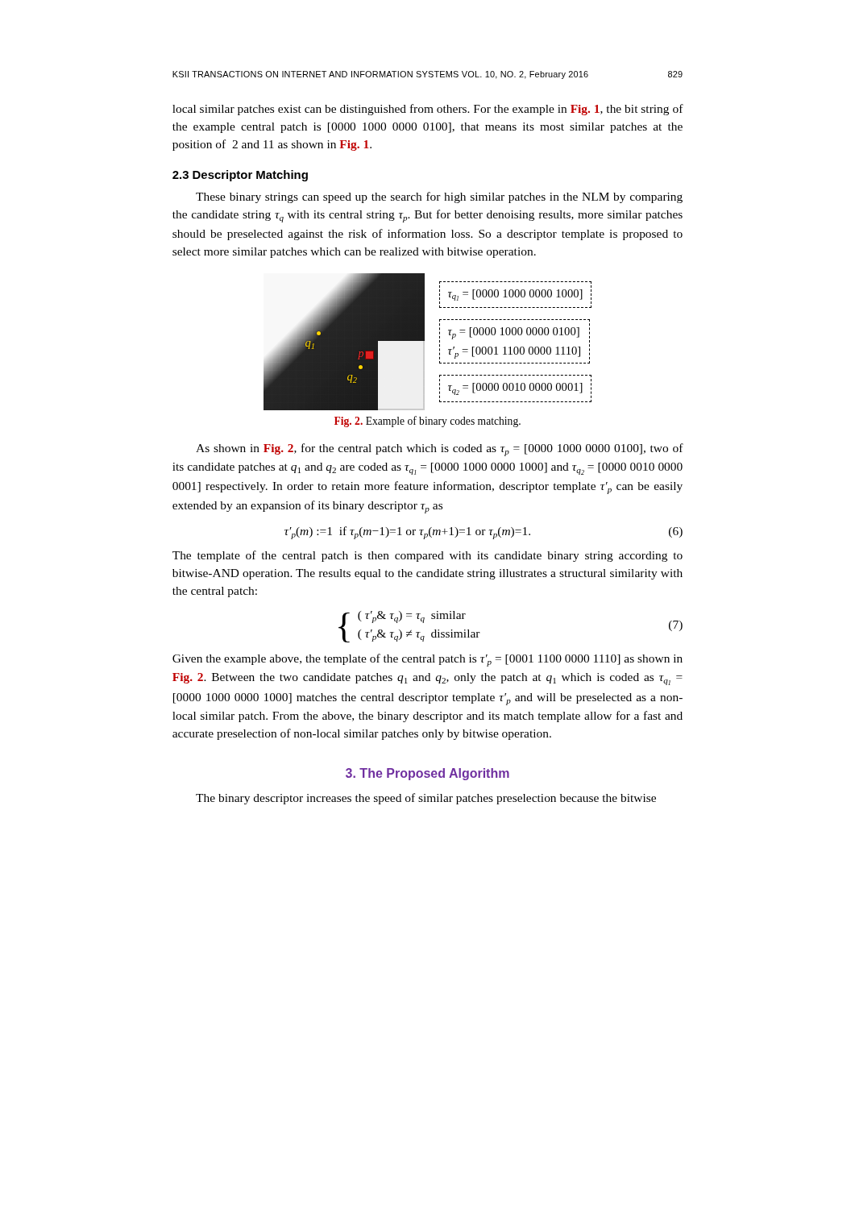KSII TRANSACTIONS ON INTERNET AND INFORMATION SYSTEMS VOL. 10, NO. 2, February 2016
829
local similar patches exist can be distinguished from others. For the example in Fig. 1, the bit string of the example central patch is [0000 1000 0000 0100], that means its most similar patches at the position of 2 and 11 as shown in Fig. 1.
2.3 Descriptor Matching
These binary strings can speed up the search for high similar patches in the NLM by comparing the candidate string τq with its central string τp. But for better denoising results, more similar patches should be preselected against the risk of information loss. So a descriptor template is proposed to select more similar patches which can be realized with bitwise operation.
q1 q2 p
τq1 = [0000 1000 0000 1000]
τp = [0000 1000 0000 0100]
τ′p = [0001 1100 0000 1110]
τq2 = [0000 0010 0000 0001]
Fig. 2. Example of binary codes matching.
As shown in Fig. 2, for the central patch which is coded as τp = [0000 1000 0000 0100], two of its candidate patches at q1 and q2 are coded as τq1 = [0000 1000 0000 1000] and τq2 = [0000 0010 0000 0001] respectively. In order to retain more feature information, descriptor template τ′p can be easily extended by an expansion of its binary descriptor τp as
τ′p(m) :=1 if τp(m−1)=1 or τp(m+1)=1 or τp(m)=1.
(6)
The template of the central patch is then compared with its candidate binary string according to bitwise-AND operation. The results equal to the candidate string illustrates a structural similarity with the central patch:
{ ( τ′p& τq) = τq similar ( τ′p& τq) ≠ τq dissimilar
(7)
Given the example above, the template of the central patch is τ′p = [0001 1100 0000 1110] as shown in Fig. 2. Between the two candidate patches q1 and q2, only the patch at q1 which is coded as τq1 = [0000 1000 0000 1000] matches the central descriptor template τ′p and will be preselected as a non-local similar patch. From the above, the binary descriptor and its match template allow for a fast and accurate preselection of non-local similar patches only by bitwise operation.
3. The Proposed Algorithm
The binary descriptor increases the speed of similar patches preselection because the bitwise